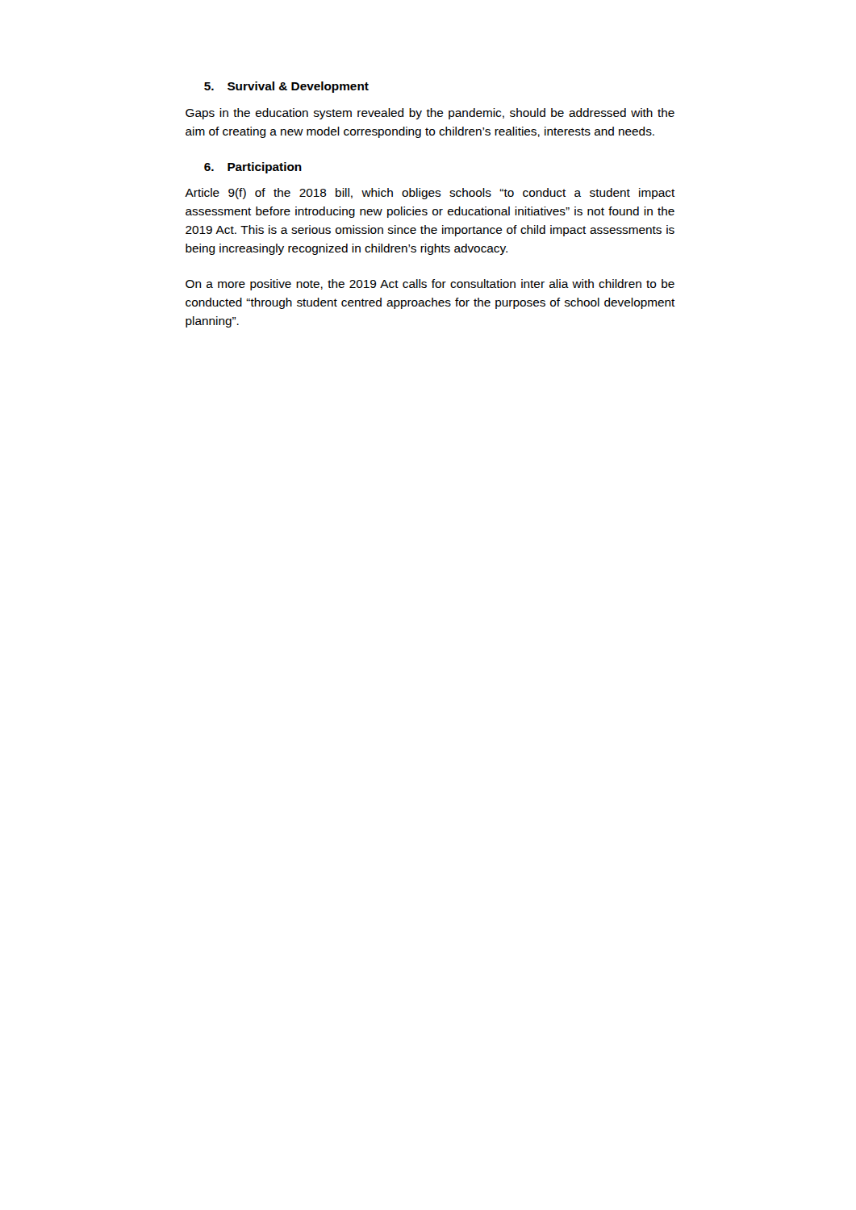Survival & Development
Gaps in the education system revealed by the pandemic, should be addressed with the aim of creating a new model corresponding to children’s realities, interests and needs.
Participation
Article 9(f) of the 2018 bill, which obliges schools “to conduct a student impact assessment before introducing new policies or educational initiatives” is not found in the 2019 Act. This is a serious omission since the importance of child impact assessments is being increasingly recognized in children’s rights advocacy.
On a more positive note, the 2019 Act calls for consultation inter alia with children to be conducted “through student centred approaches for the purposes of school development planning”.